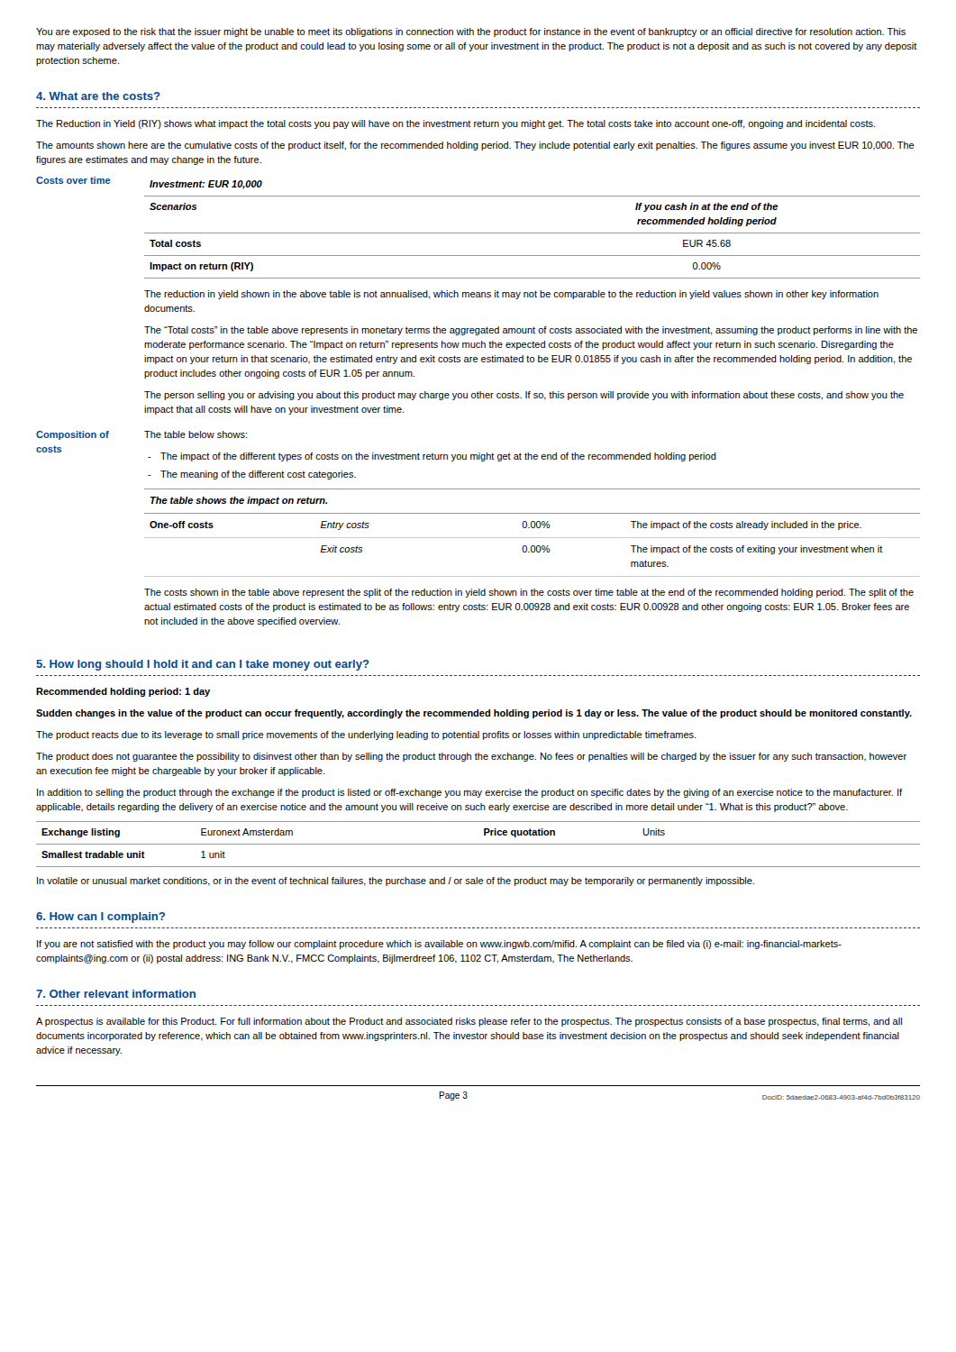You are exposed to the risk that the issuer might be unable to meet its obligations in connection with the product for instance in the event of bankruptcy or an official directive for resolution action. This may materially adversely affect the value of the product and could lead to you losing some or all of your investment in the product. The product is not a deposit and as such is not covered by any deposit protection scheme.
4. What are the costs?
The Reduction in Yield (RIY) shows what impact the total costs you pay will have on the investment return you might get. The total costs take into account one-off, ongoing and incidental costs.
The amounts shown here are the cumulative costs of the product itself, for the recommended holding period. They include potential early exit penalties. The figures assume you invest EUR 10,000. The figures are estimates and may change in the future.
Costs over time
| Investment: EUR 10,000 |
| Scenarios | If you cash in at the end of the recommended holding period |
| Total costs | EUR 45.68 |
| Impact on return (RIY) | 0.00% |
The reduction in yield shown in the above table is not annualised, which means it may not be comparable to the reduction in yield values shown in other key information documents.
The “Total costs” in the table above represents in monetary terms the aggregated amount of costs associated with the investment, assuming the product performs in line with the moderate performance scenario. The “Impact on return” represents how much the expected costs of the product would affect your return in such scenario. Disregarding the impact on your return in that scenario, the estimated entry and exit costs are estimated to be EUR 0.01855 if you cash in after the recommended holding period. In addition, the product includes other ongoing costs of EUR 1.05 per annum.
The person selling you or advising you about this product may charge you other costs. If so, this person will provide you with information about these costs, and show you the impact that all costs will have on your investment over time.
Composition of costs
The table below shows:
The impact of the different types of costs on the investment return you might get at the end of the recommended holding period
The meaning of the different cost categories.
| The table shows the impact on return. |
| One-off costs | Entry costs | 0.00% | The impact of the costs already included in the price. |
| | Exit costs | 0.00% | The impact of the costs of exiting your investment when it matures. |
The costs shown in the table above represent the split of the reduction in yield shown in the costs over time table at the end of the recommended holding period. The split of the actual estimated costs of the product is estimated to be as follows: entry costs: EUR 0.00928 and exit costs: EUR 0.00928 and other ongoing costs: EUR 1.05. Broker fees are not included in the above specified overview.
5. How long should I hold it and can I take money out early?
Recommended holding period: 1 day
Sudden changes in the value of the product can occur frequently, accordingly the recommended holding period is 1 day or less. The value of the product should be monitored constantly.
The product reacts due to its leverage to small price movements of the underlying leading to potential profits or losses within unpredictable timeframes.
The product does not guarantee the possibility to disinvest other than by selling the product through the exchange. No fees or penalties will be charged by the issuer for any such transaction, however an execution fee might be chargeable by your broker if applicable.
In addition to selling the product through the exchange if the product is listed or off-exchange you may exercise the product on specific dates by the giving of an exercise notice to the manufacturer. If applicable, details regarding the delivery of an exercise notice and the amount you will receive on such early exercise are described in more detail under “1. What is this product?” above.
| Exchange listing | Euronext Amsterdam | Price quotation | Units |
| Smallest tradable unit | 1 unit | | |
In volatile or unusual market conditions, or in the event of technical failures, the purchase and / or sale of the product may be temporarily or permanently impossible.
6. How can I complain?
If you are not satisfied with the product you may follow our complaint procedure which is available on www.ingwb.com/mifid. A complaint can be filed via (i) e-mail: ing-financial-markets-complaints@ing.com or (ii) postal address: ING Bank N.V., FMCC Complaints, Bijlmerdreef 106, 1102 CT, Amsterdam, The Netherlands.
7. Other relevant information
A prospectus is available for this Product. For full information about the Product and associated risks please refer to the prospectus. The prospectus consists of a base prospectus, final terms, and all documents incorporated by reference, which can all be obtained from www.ingsprinters.nl. The investor should base its investment decision on the prospectus and should seek independent financial advice if necessary.
Page 3
DocID: 5daedae2-0683-4903-af4d-7bd0b3f83120